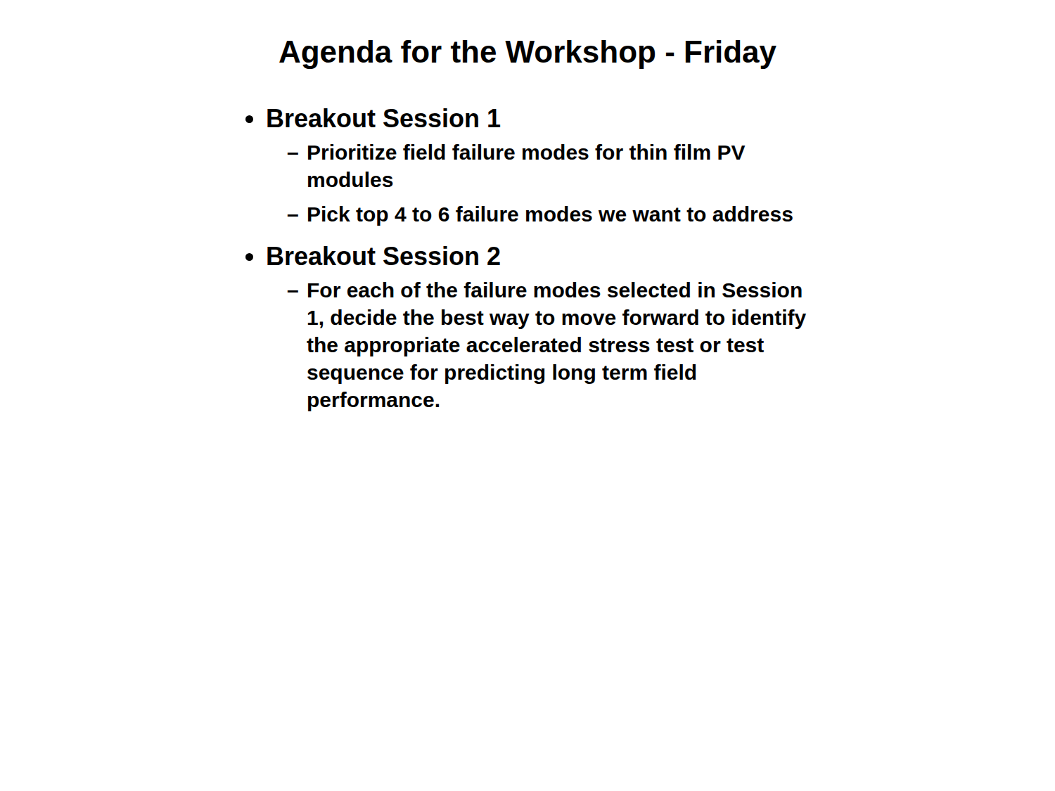Agenda for the Workshop - Friday
Breakout Session 1
Prioritize field failure modes for thin film PV modules
Pick top 4 to 6 failure modes we want to address
Breakout Session 2
For each of the failure modes selected in Session 1, decide the best way to move forward to identify the appropriate accelerated stress test or test sequence for predicting long term field performance.